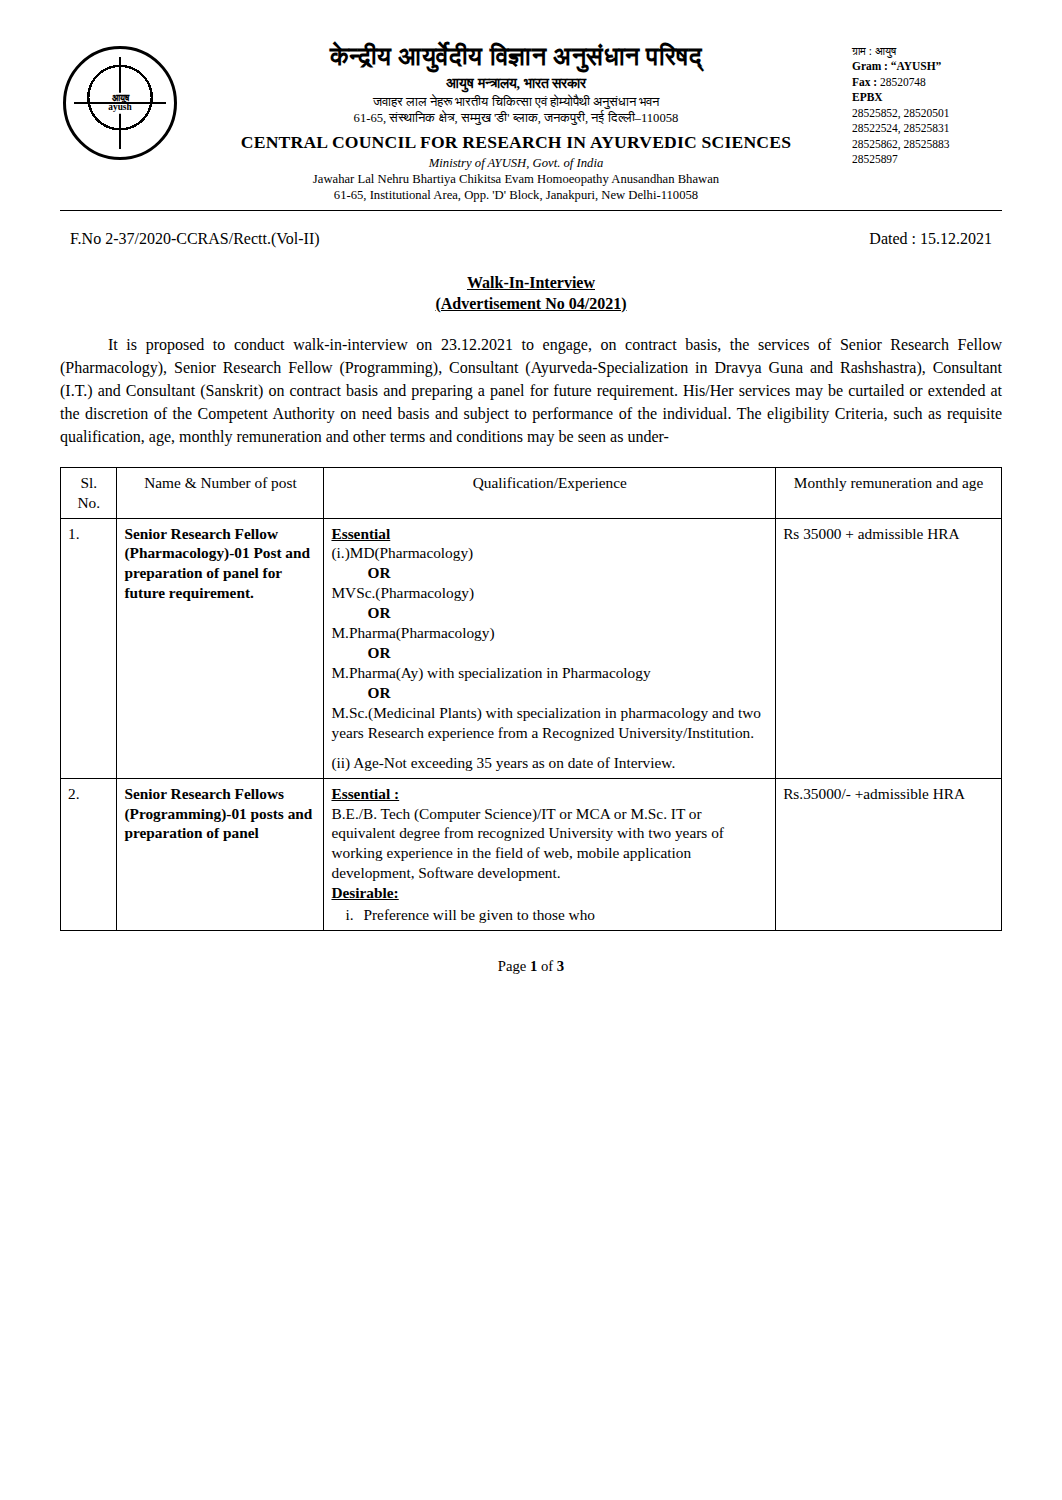आयुष
ayush
केन्द्रीय आयुर्वेदीय विज्ञान अनुसंधान परिषद्
आयुष मन्त्रालय, भारत सरकार
जवाहर लाल नेहरू भारतीय चिकित्सा एवं होम्योपैथी अनुसंधान भवन
61-65, संस्थानिक क्षेत्र, सम्मुख 'डी' ब्लाक, जनकपुरी, नई दिल्ली–110058
CENTRAL COUNCIL FOR RESEARCH IN AYURVEDIC SCIENCES
Ministry of AYUSH, Govt. of India
Jawahar Lal Nehru Bhartiya Chikitsa Evam Homoeopathy Anusandhan Bhawan
61-65, Institutional Area, Opp. 'D' Block, Janakpuri, New Delhi-110058
ग्राम : आयुष
Gram : “AYUSH”
Fax : 28520748
EPBX
28525852, 28520501
28522524, 28525831
28525862, 28525883
28525897
F.No 2-37/2020-CCRAS/Rectt.(Vol-II) Dated : 15.12.2021
Walk-In-Interview
(Advertisement No 04/2021)
It is proposed to conduct walk-in-interview on 23.12.2021 to engage, on contract basis, the services of Senior Research Fellow (Pharmacology), Senior Research Fellow (Programming), Consultant (Ayurveda-Specialization in Dravya Guna and Rashshastra), Consultant (I.T.) and Consultant (Sanskrit) on contract basis and preparing a panel for future requirement. His/Her services may be curtailed or extended at the discretion of the Competent Authority on need basis and subject to performance of the individual. The eligibility Criteria, such as requisite qualification, age, monthly remuneration and other terms and conditions may be seen as under-
| Sl. No. | Name & Number of post | Qualification/Experience | Monthly remuneration and age |
| --- | --- | --- | --- |
| 1. | Senior Research Fellow (Pharmacology)-01 Post and preparation of panel for future requirement. | Essential (i.)MD(Pharmacology) OR MVSc.(Pharmacology) OR M.Pharma(Pharmacology) OR M.Pharma(Ay) with specialization in Pharmacology OR M.Sc.(Medicinal Plants) with specialization in pharmacology and two years Research experience from a Recognized University/Institution. (ii) Age-Not exceeding 35 years as on date of Interview. | Rs 35000 + admissible HRA |
| 2. | Senior Research Fellows (Programming)-01 posts and preparation of panel | Essential : B.E./B. Tech (Computer Science)/IT or MCA or M.Sc. IT or equivalent degree from recognized University with two years of working experience in the field of web, mobile application development, Software development. Desirable: Preference will be given to those who | Rs.35000/- +admissible HRA |
Page 1 of 3